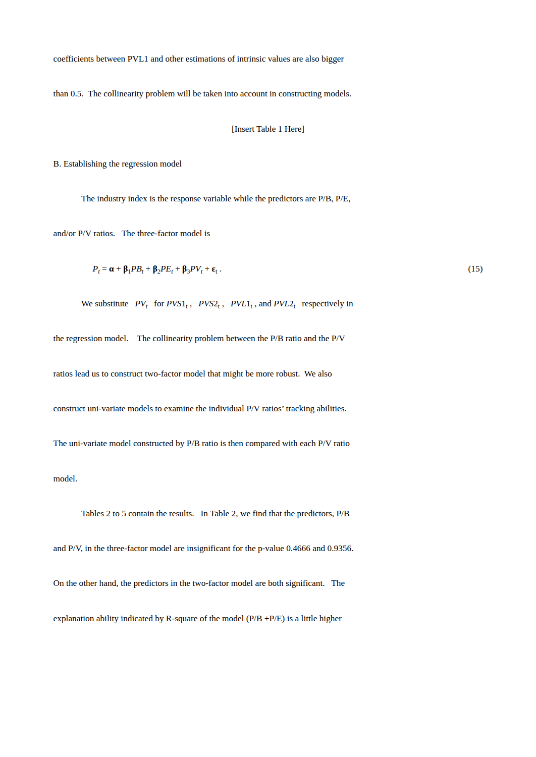coefficients between PVL1 and other estimations of intrinsic values are also bigger
than 0.5. The collinearity problem will be taken into account in constructing models.
[Insert Table 1 Here]
B. Establishing the regression model
The industry index is the response variable while the predictors are P/B, P/E,
and/or P/V ratios. The three-factor model is
Pt = α + β1PBt + β2PEt + β3PVt + εt . (15)
We substitute PVt for PVS1t , PVS2t , PVL1t , and PVL2t respectively in
the regression model. The collinearity problem between the P/B ratio and the P/V
ratios lead us to construct two-factor model that might be more robust. We also
construct uni-variate models to examine the individual P/V ratios’ tracking abilities.
The uni-variate model constructed by P/B ratio is then compared with each P/V ratio
model.
Tables 2 to 5 contain the results. In Table 2, we find that the predictors, P/B
and P/V, in the three-factor model are insignificant for the p-value 0.4666 and 0.9356.
On the other hand, the predictors in the two-factor model are both significant. The
explanation ability indicated by R-square of the model (P/B +P/E) is a little higher